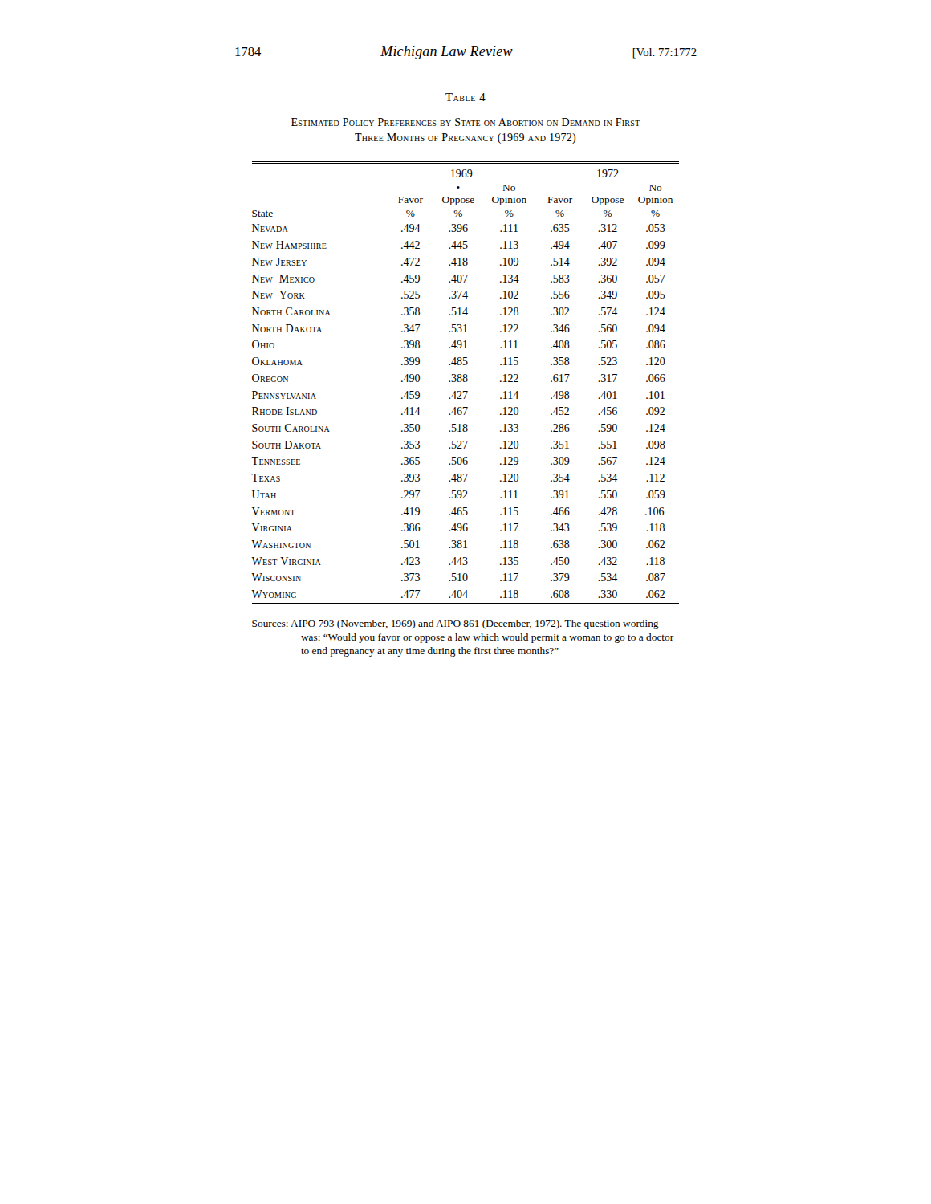1784 Michigan Law Review [Vol. 77:1772
Table 4
Estimated Policy Preferences by State on Abortion on Demand in First
Three Months of Pregnancy (1969 and 1972)
| | 1969 | 1972 |
| --- | --- | --- |
| | Favor | • Oppose | No Opinion | Favor | Oppose | No Opinion |
| State | % | % | % | % | % | % |
| Nevada | .494 | .396 | .111 | .635 | .312 | .053 |
| New Hampshire | .442 | .445 | .113 | .494 | .407 | .099 |
| New Jersey | .472 | .418 | .109 | .514 | .392 | .094 |
| New Mexico | .459 | .407 | .134 | .583 | .360 | .057 |
| New York | .525 | .374 | .102 | .556 | .349 | .095 |
| North Carolina | .358 | .514 | .128 | .302 | .574 | .124 |
| North Dakota | .347 | .531 | .122 | .346 | .560 | .094 |
| Ohio | .398 | .491 | .111 | .408 | .505 | .086 |
| Oklahoma | .399 | .485 | .115 | .358 | .523 | .120 |
| Oregon | .490 | .388 | .122 | .617 | .317 | .066 |
| Pennsylvania | .459 | .427 | .114 | .498 | .401 | .101 |
| Rhode Island | .414 | .467 | .120 | .452 | .456 | .092 |
| South Carolina | .350 | .518 | .133 | .286 | .590 | .124 |
| South Dakota | .353 | .527 | .120 | .351 | .551 | .098 |
| Tennessee | .365 | .506 | .129 | .309 | .567 | .124 |
| Texas | .393 | .487 | .120 | .354 | .534 | .112 |
| Utah | .297 | .592 | .111 | .391 | .550 | .059 |
| Vermont | .419 | .465 | .115 | .466 | .428 | .106 |
| Virginia | .386 | .496 | .117 | .343 | .539 | .118 |
| Washington | .501 | .381 | .118 | .638 | .300 | .062 |
| West Virginia | .423 | .443 | .135 | .450 | .432 | .118 |
| Wisconsin | .373 | .510 | .117 | .379 | .534 | .087 |
| Wyoming | .477 | .404 | .118 | .608 | .330 | .062 |
Sources: AIPO 793 (November, 1969) and AIPO 861 (December, 1972). The question wording was: “Would you favor or oppose a law which would permit a woman to go to a doctor to end pregnancy at any time during the first three months?”